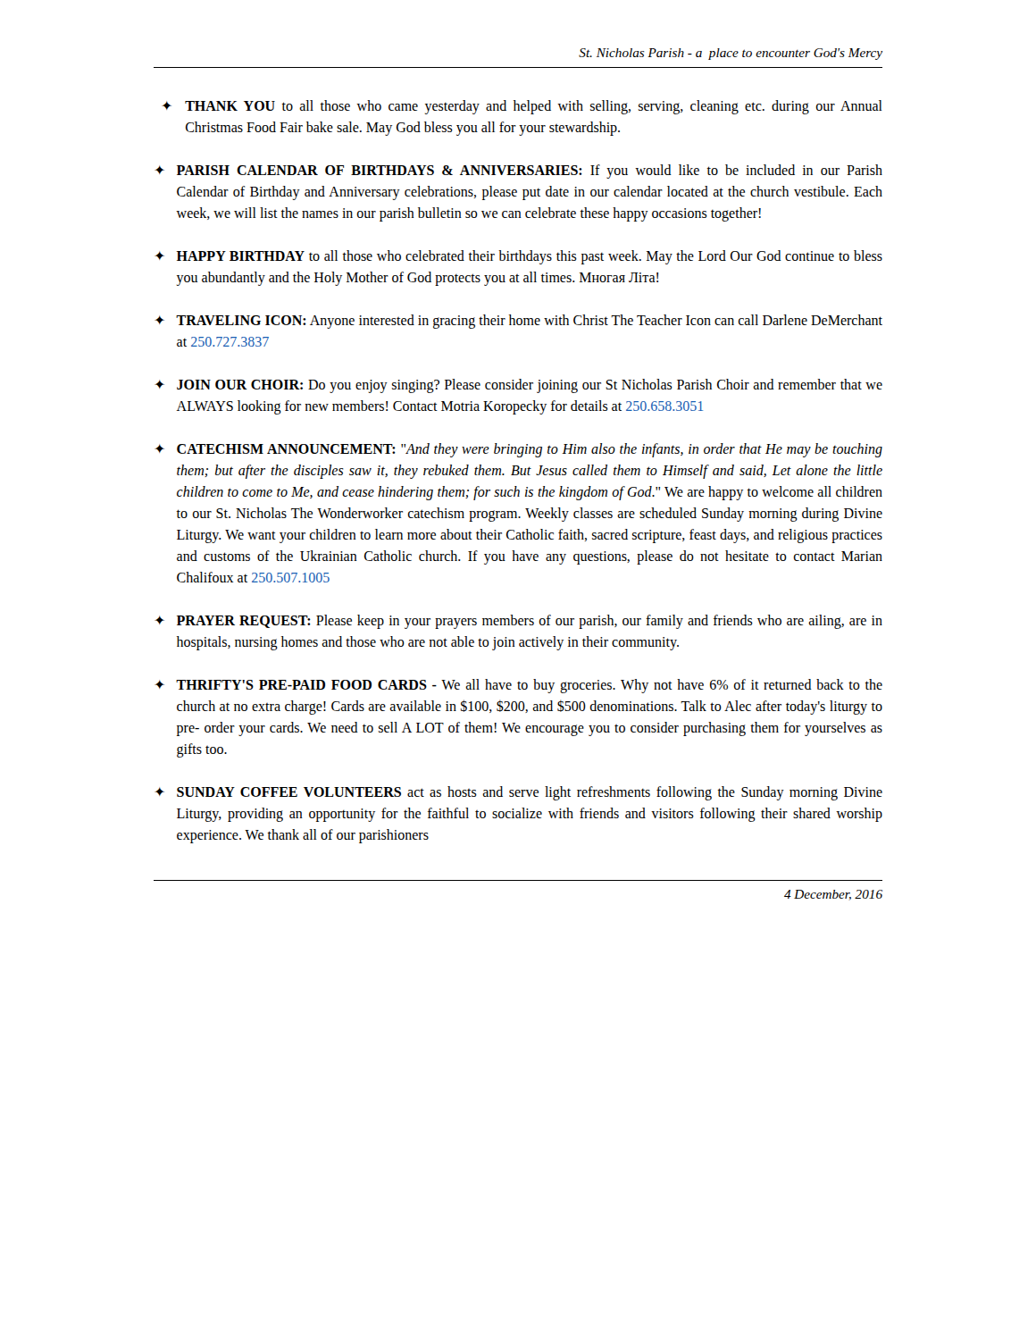St. Nicholas Parish - a place to encounter God's Mercy
Thank you to all those who came yesterday and helped with selling, serving, cleaning etc. during our Annual Christmas Food Fair bake sale. May God bless you all for your stewardship.
Parish Calendar of Birthdays & Anniversaries: If you would like to be included in our Parish Calendar of Birthday and Anniversary celebrations, please put date in our calendar located at the church vestibule. Each week, we will list the names in our parish bulletin so we can celebrate these happy occasions together!
Happy Birthday to all those who celebrated their birthdays this past week. May the Lord Our God continue to bless you abundantly and the Holy Mother of God protects you at all times. Многая Літа!
Traveling Icon: Anyone interested in gracing their home with Christ The Teacher Icon can call Darlene DeMerchant at 250.727.3837
Join our Choir: Do you enjoy singing? Please consider joining our St Nicholas Parish Choir and remember that we ALWAYS looking for new members! Contact Motria Koropecky for details at 250.658.3051
Catechism Announcement: "And they were bringing to Him also the infants, in order that He may be touching them; but after the disciples saw it, they rebuked them. But Jesus called them to Himself and said, Let alone the little children to come to Me, and cease hindering them; for such is the kingdom of God." We are happy to welcome all children to our St. Nicholas The Wonderworker catechism program. Weekly classes are scheduled Sunday morning during Divine Liturgy. We want your children to learn more about their Catholic faith, sacred scripture, feast days, and religious practices and customs of the Ukrainian Catholic church. If you have any questions, please do not hesitate to contact Marian Chalifoux at 250.507.1005
Prayer Request: Please keep in your prayers members of our parish, our family and friends who are ailing, are in hospitals, nursing homes and those who are not able to join actively in their community.
Thrifty's Pre-Paid Food Cards - We all have to buy groceries. Why not have 6% of it returned back to the church at no extra charge! Cards are available in $100, $200, and $500 denominations. Talk to Alec after today's liturgy to pre- order your cards. We need to sell A LOT of them! We encourage you to consider purchasing them for yourselves as gifts too.
Sunday Coffee Volunteers act as hosts and serve light refreshments following the Sunday morning Divine Liturgy, providing an opportunity for the faithful to socialize with friends and visitors following their shared worship experience. We thank all of our parishioners
4 December, 2016